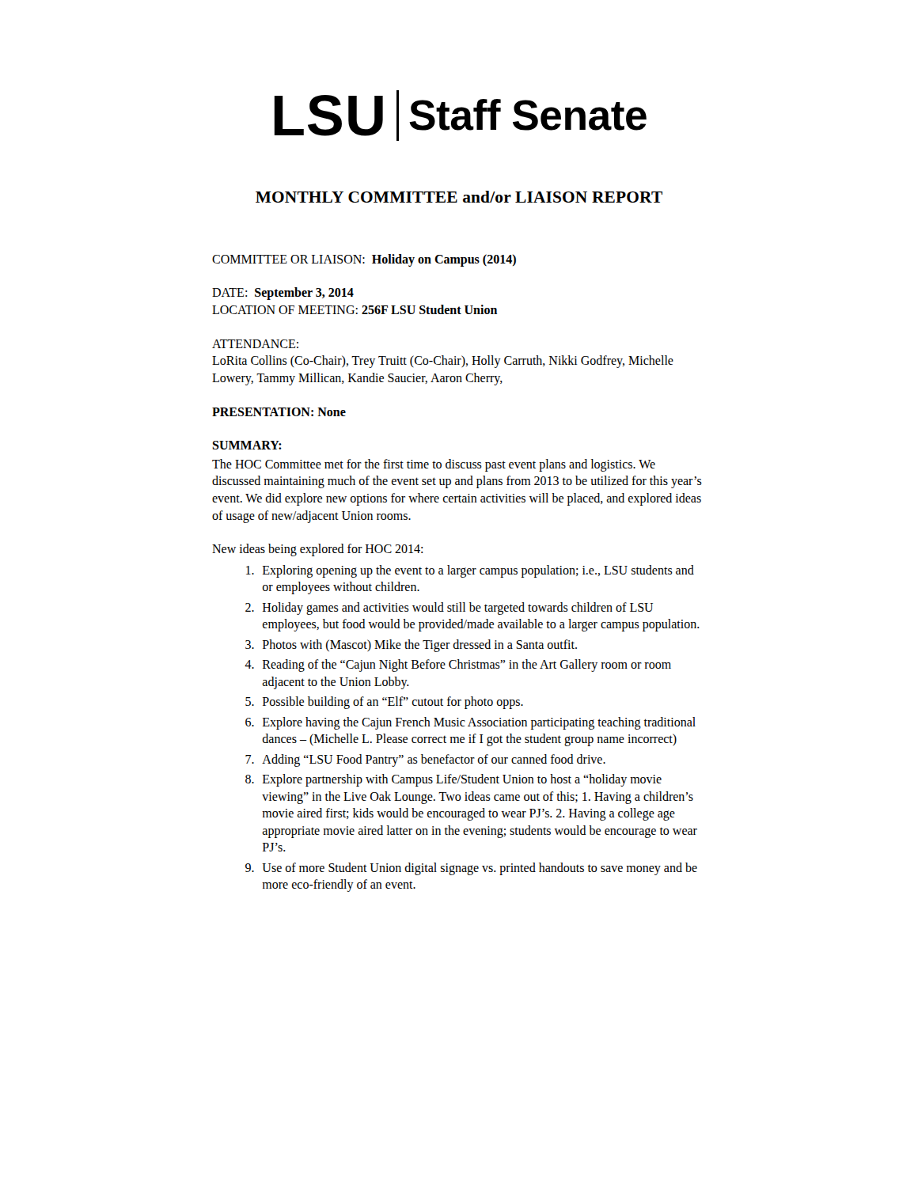LSU Staff Senate
MONTHLY COMMITTEE and/or LIAISON REPORT
COMMITTEE OR LIAISON: Holiday on Campus (2014)
DATE: September 3, 2014
LOCATION OF MEETING: 256F LSU Student Union
ATTENDANCE:
LoRita Collins (Co-Chair), Trey Truitt (Co-Chair), Holly Carruth, Nikki Godfrey, Michelle Lowery, Tammy Millican, Kandie Saucier, Aaron Cherry,
PRESENTATION: None
SUMMARY:
The HOC Committee met for the first time to discuss past event plans and logistics. We discussed maintaining much of the event set up and plans from 2013 to be utilized for this year’s event. We did explore new options for where certain activities will be placed, and explored ideas of usage of new/adjacent Union rooms.
New ideas being explored for HOC 2014:
Exploring opening up the event to a larger campus population; i.e., LSU students and or employees without children.
Holiday games and activities would still be targeted towards children of LSU employees, but food would be provided/made available to a larger campus population.
Photos with (Mascot) Mike the Tiger dressed in a Santa outfit.
Reading of the “Cajun Night Before Christmas” in the Art Gallery room or room adjacent to the Union Lobby.
Possible building of an “Elf” cutout for photo opps.
Explore having the Cajun French Music Association participating teaching traditional dances – (Michelle L. Please correct me if I got the student group name incorrect)
Adding “LSU Food Pantry” as benefactor of our canned food drive.
Explore partnership with Campus Life/Student Union to host a “holiday movie viewing” in the Live Oak Lounge. Two ideas came out of this; 1. Having a children’s movie aired first; kids would be encouraged to wear PJ’s. 2. Having a college age appropriate movie aired latter on in the evening; students would be encourage to wear PJ’s.
Use of more Student Union digital signage vs. printed handouts to save money and be more eco-friendly of an event.